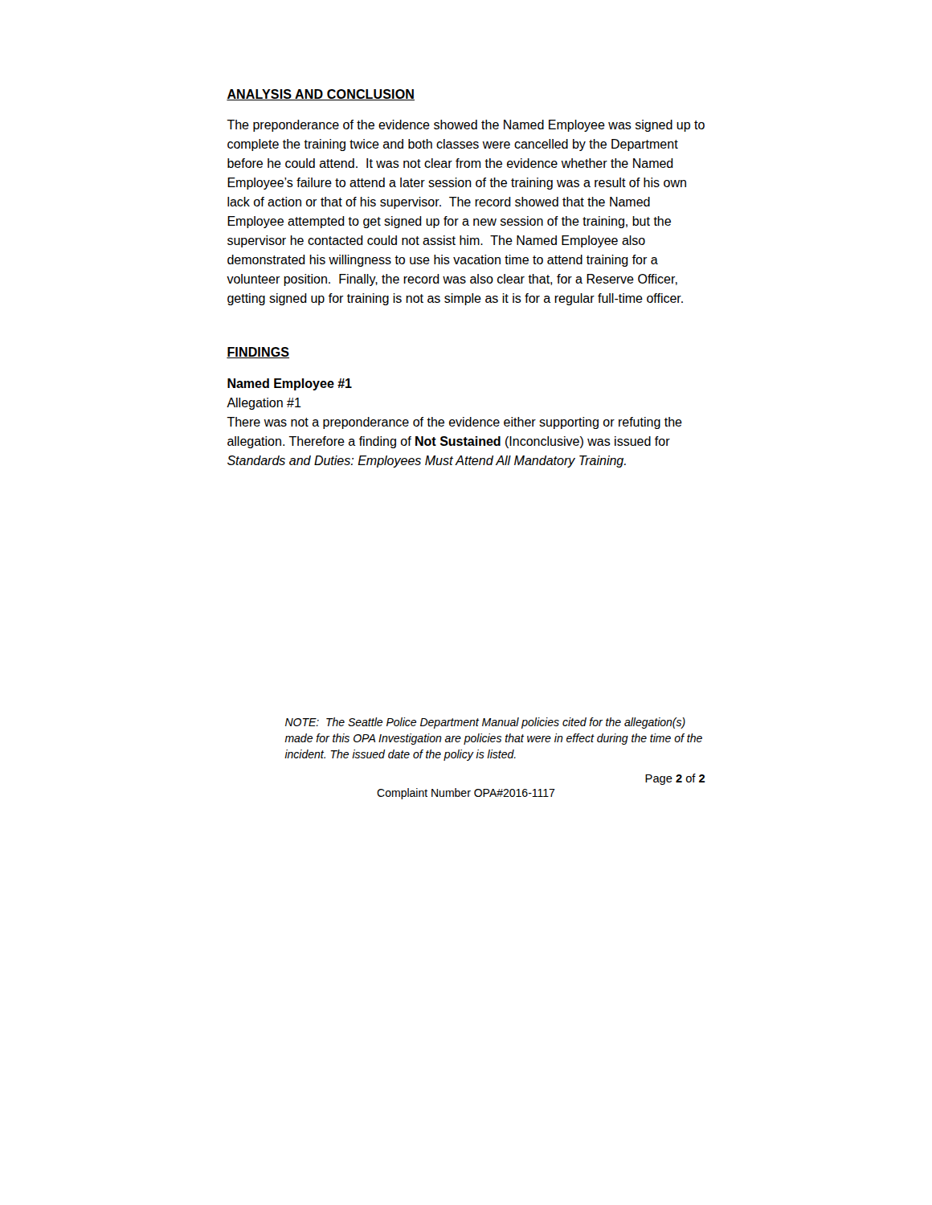ANALYSIS AND CONCLUSION
The preponderance of the evidence showed the Named Employee was signed up to complete the training twice and both classes were cancelled by the Department before he could attend. It was not clear from the evidence whether the Named Employee’s failure to attend a later session of the training was a result of his own lack of action or that of his supervisor. The record showed that the Named Employee attempted to get signed up for a new session of the training, but the supervisor he contacted could not assist him. The Named Employee also demonstrated his willingness to use his vacation time to attend training for a volunteer position. Finally, the record was also clear that, for a Reserve Officer, getting signed up for training is not as simple as it is for a regular full-time officer.
FINDINGS
Named Employee #1
Allegation #1
There was not a preponderance of the evidence either supporting or refuting the allegation. Therefore a finding of Not Sustained (Inconclusive) was issued for Standards and Duties: Employees Must Attend All Mandatory Training.
NOTE: The Seattle Police Department Manual policies cited for the allegation(s) made for this OPA Investigation are policies that were in effect during the time of the incident. The issued date of the policy is listed.
Page 2 of 2
Complaint Number OPA#2016-1117